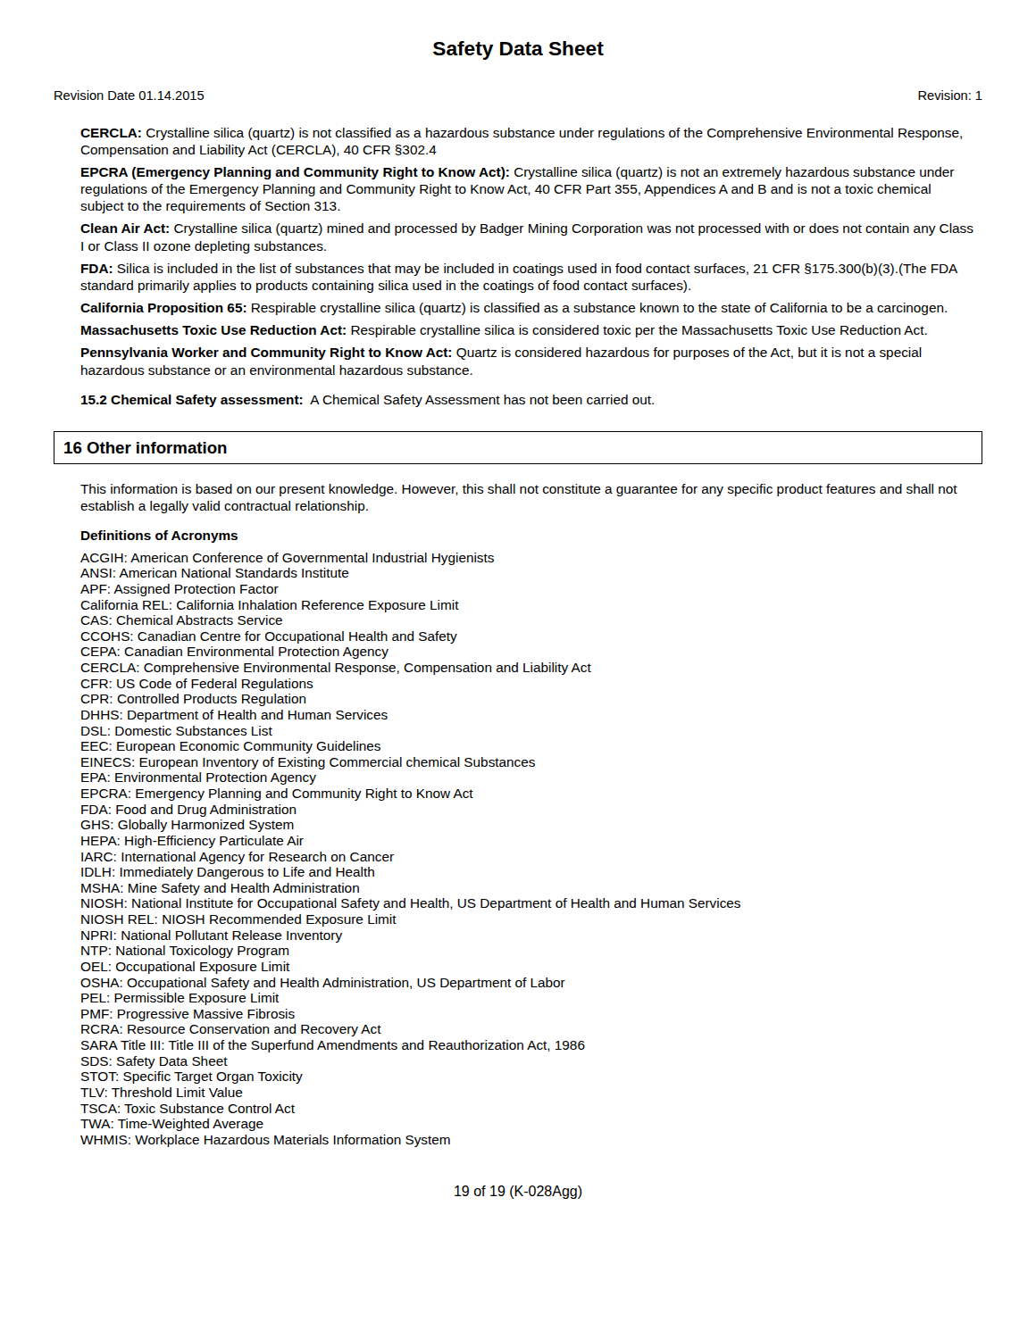Safety Data Sheet
Revision Date 01.14.2015 Revision: 1
CERCLA: Crystalline silica (quartz) is not classified as a hazardous substance under regulations of the Comprehensive Environmental Response, Compensation and Liability Act (CERCLA), 40 CFR §302.4
EPCRA (Emergency Planning and Community Right to Know Act): Crystalline silica (quartz) is not an extremely hazardous substance under regulations of the Emergency Planning and Community Right to Know Act, 40 CFR Part 355, Appendices A and B and is not a toxic chemical subject to the requirements of Section 313.
Clean Air Act: Crystalline silica (quartz) mined and processed by Badger Mining Corporation was not processed with or does not contain any Class I or Class II ozone depleting substances.
FDA: Silica is included in the list of substances that may be included in coatings used in food contact surfaces, 21 CFR §175.300(b)(3).(The FDA standard primarily applies to products containing silica used in the coatings of food contact surfaces).
California Proposition 65: Respirable crystalline silica (quartz) is classified as a substance known to the state of California to be a carcinogen.
Massachusetts Toxic Use Reduction Act: Respirable crystalline silica is considered toxic per the Massachusetts Toxic Use Reduction Act.
Pennsylvania Worker and Community Right to Know Act: Quartz is considered hazardous for purposes of the Act, but it is not a special hazardous substance or an environmental hazardous substance.
15.2 Chemical Safety assessment: A Chemical Safety Assessment has not been carried out.
16 Other information
This information is based on our present knowledge. However, this shall not constitute a guarantee for any specific product features and shall not establish a legally valid contractual relationship.
Definitions of Acronyms
ACGIH: American Conference of Governmental Industrial Hygienists
ANSI: American National Standards Institute
APF: Assigned Protection Factor
California REL: California Inhalation Reference Exposure Limit
CAS: Chemical Abstracts Service
CCOHS: Canadian Centre for Occupational Health and Safety
CEPA: Canadian Environmental Protection Agency
CERCLA: Comprehensive Environmental Response, Compensation and Liability Act
CFR: US Code of Federal Regulations
CPR: Controlled Products Regulation
DHHS: Department of Health and Human Services
DSL: Domestic Substances List
EEC: European Economic Community Guidelines
EINECS: European Inventory of Existing Commercial chemical Substances
EPA: Environmental Protection Agency
EPCRA: Emergency Planning and Community Right to Know Act
FDA: Food and Drug Administration
GHS: Globally Harmonized System
HEPA: High-Efficiency Particulate Air
IARC: International Agency for Research on Cancer
IDLH: Immediately Dangerous to Life and Health
MSHA: Mine Safety and Health Administration
NIOSH: National Institute for Occupational Safety and Health, US Department of Health and Human Services
NIOSH REL: NIOSH Recommended Exposure Limit
NPRI: National Pollutant Release Inventory
NTP: National Toxicology Program
OEL: Occupational Exposure Limit
OSHA: Occupational Safety and Health Administration, US Department of Labor
PEL: Permissible Exposure Limit
PMF: Progressive Massive Fibrosis
RCRA: Resource Conservation and Recovery Act
SARA Title III: Title III of the Superfund Amendments and Reauthorization Act, 1986
SDS: Safety Data Sheet
STOT: Specific Target Organ Toxicity
TLV: Threshold Limit Value
TSCA: Toxic Substance Control Act
TWA: Time-Weighted Average
WHMIS: Workplace Hazardous Materials Information System
19 of 19 (K-028Agg)